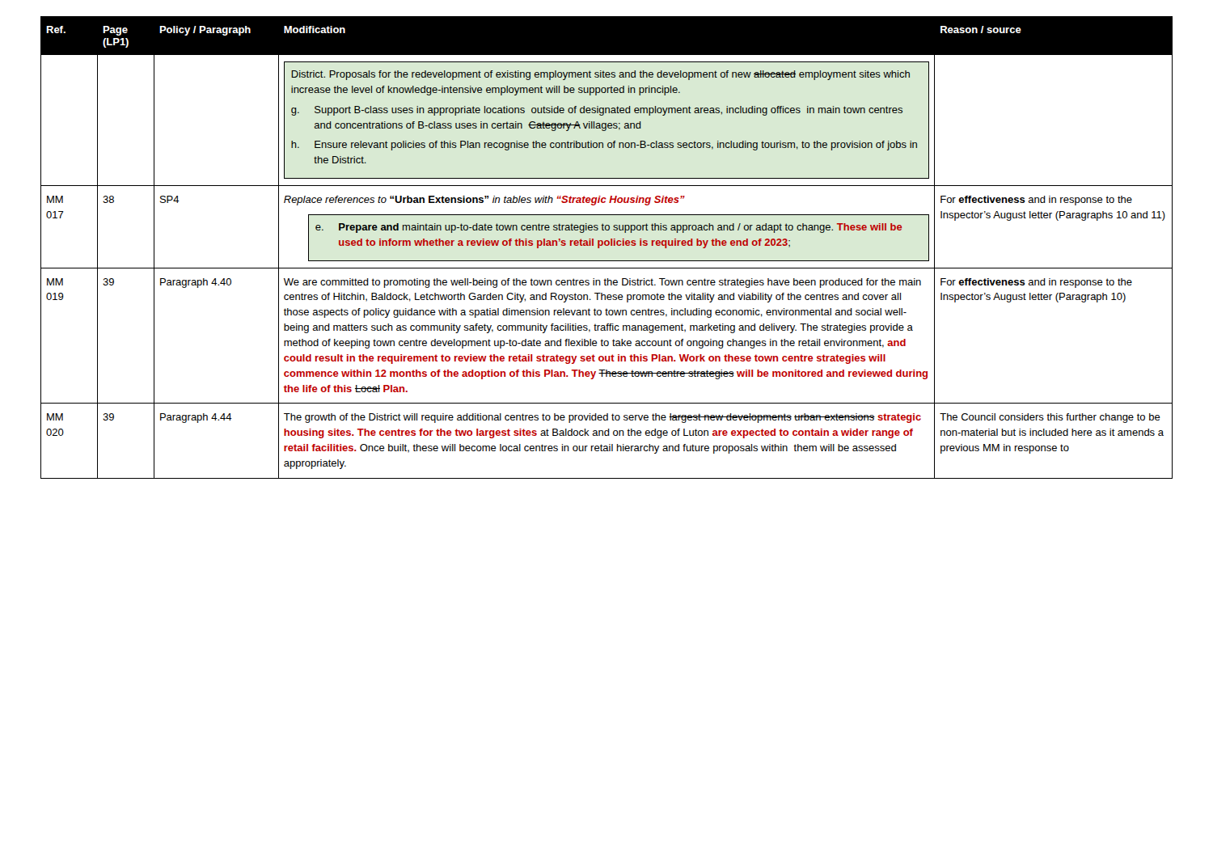| Ref. | Page (LP1) | Policy / Paragraph | Modification | Reason / source |
| --- | --- | --- | --- | --- |
| | | | District. Proposals for the redevelopment of existing employment sites and the development of new allocated employment sites which increase the level of knowledge-intensive employment will be supported in principle. g. Support B-class uses in appropriate locations outside of designated employment areas, including offices in main town centres and concentrations of B-class uses in certain Category A villages; and h. Ensure relevant policies of this Plan recognise the contribution of non-B-class sectors, including tourism, to the provision of jobs in the District. | |
| MM 017 | 38 | SP4 | Replace references to “Urban Extensions” in tables with “Strategic Housing Sites” e. Prepare and maintain up-to-date town centre strategies to support this approach and / or adapt to change. These will be used to inform whether a review of this plan’s retail policies is required by the end of 2023 ; | For effectiveness and in response to the Inspector’s August letter (Paragraphs 10 and 11) |
| MM 019 | 39 | Paragraph 4.40 | We are committed to promoting the well-being of the town centres in the District. Town centre strategies have been produced for the main centres of Hitchin, Baldock, Letchworth Garden City, and Royston. These promote the vitality and viability of the centres and cover all those aspects of policy guidance with a spatial dimension relevant to town centres, including economic, environmental and social well-being and matters such as community safety, community facilities, traffic management, marketing and delivery. The strategies provide a method of keeping town centre development up-to-date and flexible to take account of ongoing changes in the retail environment, and could result in the requirement to review the retail strategy set out in this Plan. Work on these town centre strategies will commence within 12 months of the adoption of this Plan. They These town centre strategies will be monitored and reviewed during the life of this Local Plan. | For effectiveness and in response to the Inspector’s August letter (Paragraph 10) |
| MM 020 | 39 | Paragraph 4.44 | The growth of the District will require additional centres to be provided to serve the largest new developments urban extensions strategic housing sites. The centres for the two largest sites at Baldock and on the edge of Luton are expected to contain a wider range of retail facilities. Once built, these will become local centres in our retail hierarchy and future proposals within them will be assessed appropriately. | The Council considers this further change to be non-material but is included here as it amends a previous MM in response to |